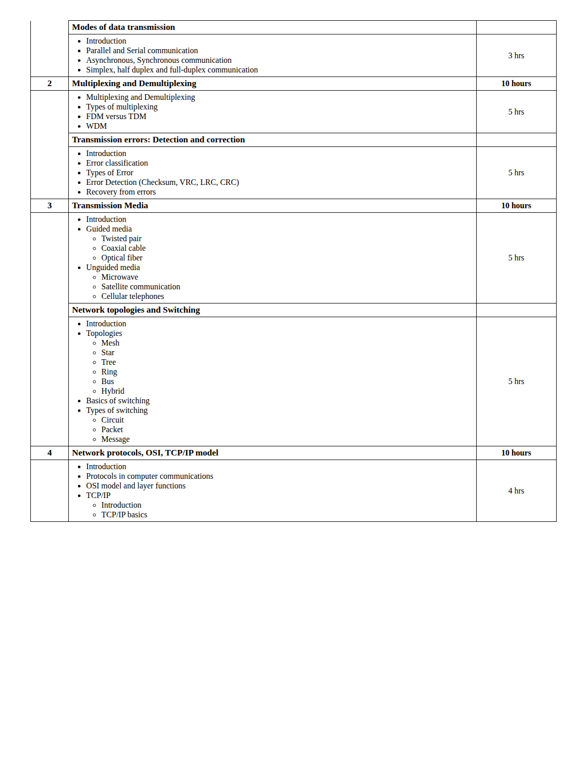| | Modes of data transmission | |
| | Introduction Parallel and Serial communication Asynchronous, Synchronous communication Simplex, half duplex and full-duplex communication | 3 hrs |
| 2 | Multiplexing and Demultiplexing | 10 hours |
| | Multiplexing and Demultiplexing Types of multiplexing FDM versus TDM WDM | 5 hrs |
| | Transmission errors: Detection and correction | |
| | Introduction Error classification Types of Error Error Detection (Checksum, VRC, LRC, CRC) Recovery from errors | 5 hrs |
| 3 | Transmission Media | 10 hours |
| | Introduction Guided media Twisted pair Coaxial cable Optical fiber Unguided media Microwave Satellite communication Cellular telephones | 5 hrs |
| | Network topologies and Switching | |
| | Introduction Topologies Mesh Star Tree Ring Bus Hybrid Basics of switching Types of switching Circuit Packet Message | 5 hrs |
| 4 | Network protocols, OSI, TCP/IP model | 10 hours |
| | Introduction Protocols in computer communications OSI model and layer functions TCP/IP Introduction TCP/IP basics | 4 hrs |